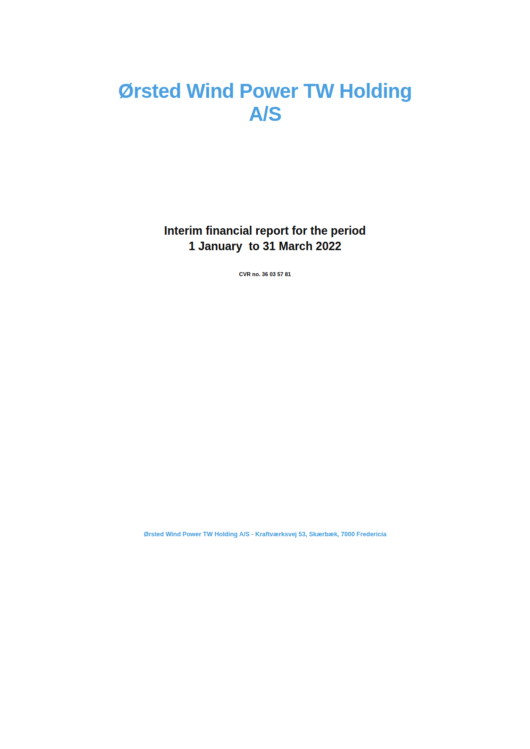Ørsted Wind Power TW Holding A/S
Interim financial report for the period
1 January to 31 March 2022
CVR no. 36 03 57 81
Ørsted Wind Power TW Holding A/S - Kraftværksvej 53, Skærbæk, 7000 Fredericia